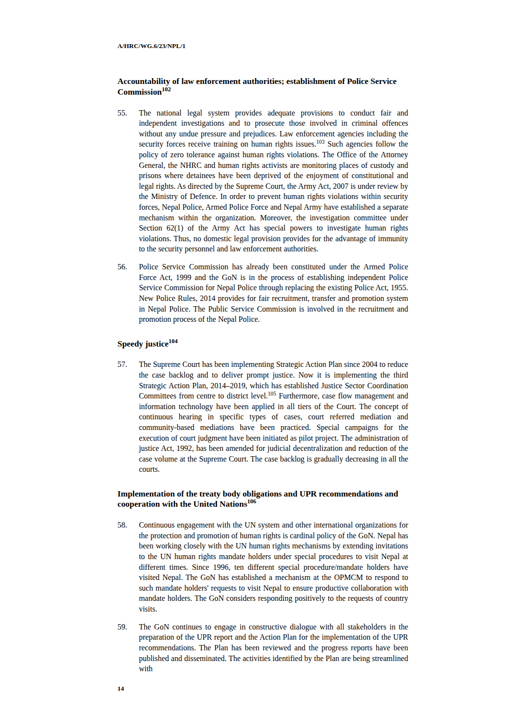A/HRC/WG.6/23/NPL/1
Accountability of law enforcement authorities; establishment of Police Service Commission102
55.
The national legal system provides adequate provisions to conduct fair and independent investigations and to prosecute those involved in criminal offences without any undue pressure and prejudices. Law enforcement agencies including the security forces receive training on human rights issues.103 Such agencies follow the policy of zero tolerance against human rights violations. The Office of the Attorney General, the NHRC and human rights activists are monitoring places of custody and prisons where detainees have been deprived of the enjoyment of constitutional and legal rights. As directed by the Supreme Court, the Army Act, 2007 is under review by the Ministry of Defence. In order to prevent human rights violations within security forces, Nepal Police, Armed Police Force and Nepal Army have established a separate mechanism within the organization. Moreover, the investigation committee under Section 62(1) of the Army Act has special powers to investigate human rights violations. Thus, no domestic legal provision provides for the advantage of immunity to the security personnel and law enforcement authorities.
56.
Police Service Commission has already been constituted under the Armed Police Force Act, 1999 and the GoN is in the process of establishing independent Police Service Commission for Nepal Police through replacing the existing Police Act, 1955. New Police Rules, 2014 provides for fair recruitment, transfer and promotion system in Nepal Police. The Public Service Commission is involved in the recruitment and promotion process of the Nepal Police.
Speedy justice104
57.
The Supreme Court has been implementing Strategic Action Plan since 2004 to reduce the case backlog and to deliver prompt justice. Now it is implementing the third Strategic Action Plan, 2014–2019, which has established Justice Sector Coordination Committees from centre to district level.105 Furthermore, case flow management and information technology have been applied in all tiers of the Court. The concept of continuous hearing in specific types of cases, court referred mediation and community-based mediations have been practiced. Special campaigns for the execution of court judgment have been initiated as pilot project. The administration of justice Act, 1992, has been amended for judicial decentralization and reduction of the case volume at the Supreme Court. The case backlog is gradually decreasing in all the courts.
Implementation of the treaty body obligations and UPR recommendations and cooperation with the United Nations106
58.
Continuous engagement with the UN system and other international organizations for the protection and promotion of human rights is cardinal policy of the GoN. Nepal has been working closely with the UN human rights mechanisms by extending invitations to the UN human rights mandate holders under special procedures to visit Nepal at different times. Since 1996, ten different special procedure/mandate holders have visited Nepal. The GoN has established a mechanism at the OPMCM to respond to such mandate holders' requests to visit Nepal to ensure productive collaboration with mandate holders. The GoN considers responding positively to the requests of country visits.
59.
The GoN continues to engage in constructive dialogue with all stakeholders in the preparation of the UPR report and the Action Plan for the implementation of the UPR recommendations. The Plan has been reviewed and the progress reports have been published and disseminated. The activities identified by the Plan are being streamlined with
14